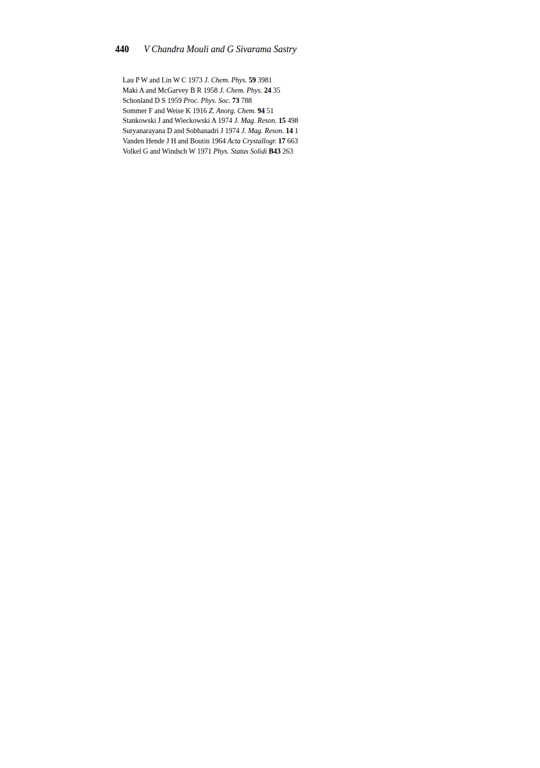440 V Chandra Mouli and G Sivarama Sastry
Lau P W and Lin W C 1973 J. Chem. Phys. 59 3981
Maki A and McGarvey B R 1958 J. Chem. Phys. 24 35
Schonland D S 1959 Proc. Phys. Soc. 73 788
Sommer F and Weise K 1916 Z. Anorg. Chem. 94 51
Stankowski J and Wieckowski A 1974 J. Mag. Reson. 15 498
Suryanarayana D and Sobhanadri J 1974 J. Mag. Reson. 14 1
Vanden Hende J H and Boutin 1964 Acta Crystallogr. 17 663
Volkel G and Windsch W 1971 Phys. Status Solidi B43 263